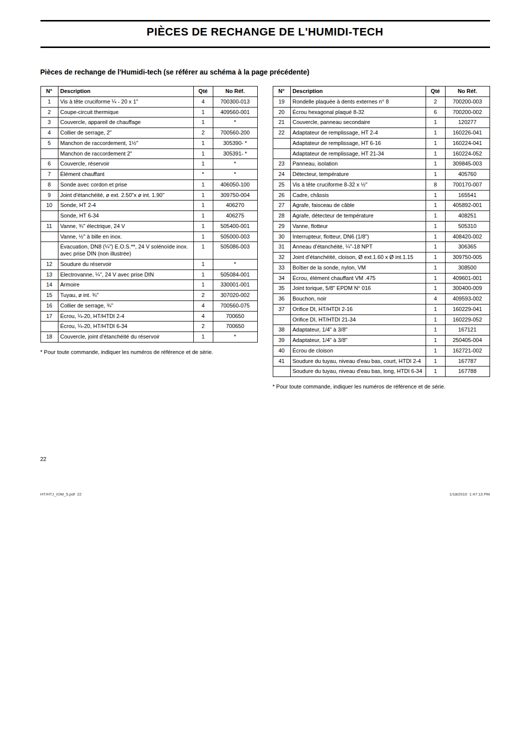PIÈCES DE RECHANGE DE L'HUMIDI-TECH
Pièces de rechange de l'Humidi-tech (se référer au schéma à la page précédente)
| N° | Description | Qté | No Réf. |
| --- | --- | --- | --- |
| 1 | Vis à tête cruciforme ¼ - 20 x 1" | 4 | 700300-013 |
| 2 | Coupe-circuit thermique | 1 | 409560-001 |
| 3 | Couvercle, appareil de chauffage | 1 | * |
| 4 | Collier de serrage, 2" | 2 | 700560-200 |
| 5 | Manchon de raccordement, 1½" | 1 | 305390- * |
| | Manchon de raccordement 2" | 1 | 305391- * |
| 6 | Couvercle, réservoir | 1 | * |
| 7 | Élément chauffant | * | * |
| 8 | Sonde avec cordon et prise | 1 | 406050-100 |
| 9 | Joint d'étanchéité, ø ext. 2.50"x ø int. 1.90" | 1 | 309750-004 |
| 10 | Sonde, HT 2-4 | 1 | 406270 |
| | Sonde, HT 6-34 | 1 | 406275 |
| 11 | Vanne, ¾" électrique, 24 V | 1 | 505400-001 |
| | Vanne, ½" à bille en inox. | 1 | 505000-003 |
| | Évacuation, DN8 (¼") E.O.S.**, 24 V solénoïde inox. avec prise DIN (non illustrée) | 1 | 505086-003 |
| 12 | Soudure du réservoir | 1 | * |
| 13 | Electrovanne, ¼", 24 V avec prise DIN | 1 | 505084-001 |
| 14 | Armoire | 1 | 330001-001 |
| 15 | Tuyau, ø int. ¾" | 2 | 307020-002 |
| 16 | Collier de serrage, ¾" | 4 | 700560-075 |
| 17 | Écrou, ¼-20, HT/HTDI 2-4 | 4 | 700650 |
| | Écrou, ¼-20, HT/HTDI 6-34 | 2 | 700650 |
| 18 | Couvercle, joint d'étanchéité du réservoir | 1 | * |
* Pour toute commande, indiquer les numéros de référence et de série.
| N° | Description | Qté | No Réf. |
| --- | --- | --- | --- |
| 19 | Rondelle plaquée à dents externes n° 8 | 2 | 700200-003 |
| 20 | Écrou hexagonal plaqué 8-32 | 6 | 700200-002 |
| 21 | Couvercle, panneau secondaire | 1 | 120277 |
| 22 | Adaptateur de remplissage, HT 2-4 | 1 | 160226-041 |
| | Adaptateur de remplissage, HT 6-16 | 1 | 160224-041 |
| | Adaptateur de remplissage, HT 21-34 | 1 | 160224-052 |
| 23 | Panneau, isolation | 1 | 309845-003 |
| 24 | Détecteur, température | 1 | 405760 |
| 25 | Vis à tête cruciforme 8-32 x ½" | 8 | 700170-007 |
| 26 | Cadre, châssis | 1 | 165541 |
| 27 | Agrafe, faisceau de câble | 1 | 405892-001 |
| 28 | Agrafe, détecteur de température | 1 | 408251 |
| 29 | Vanne, flotteur | 1 | 505310 |
| 30 | Interrupteur, flotteur, DN6 (1/8") | 1 | 408420-002 |
| 31 | Anneau d'étanchéité, ¼"-18 NPT | 1 | 306365 |
| 32 | Joint d'étanchéité, cloison, Ø ext.1.60 x Ø int.1.15 | 1 | 309750-005 |
| 33 | Boîtier de la sonde, nylon, VM | 1 | 308500 |
| 34 | Écrou, élément chauffant VM .475 | 1 | 409601-001 |
| 35 | Joint torique, 5/8" EPDM N° 016 | 1 | 300400-009 |
| 36 | Bouchon, noir | 4 | 409593-002 |
| 37 | Orifice DI, HT/HTDI 2-16 | 1 | 160229-041 |
| | Orifice DI, HT/HTDI 21-34 | 1 | 160229-052 |
| 38 | Adaptateur, 1/4" à 3/8" | 1 | 167121 |
| 39 | Adaptateur, 1/4" à 3/8" | 1 | 250405-004 |
| 40 | Écrou de cloison | 1 | 162721-002 |
| 41 | Soudure du tuyau, niveau d'eau bas, court, HTDI 2-4 | 1 | 167787 |
| | Soudure du tuyau, niveau d'eau bas, long, HTDI 6-34 | 1 | 167788 |
* Pour toute commande, indiquer les numéros de référence et de série.
22
HT/HTJ_IOM_5.pdf 22 1/18/2010 1:47:13 PM